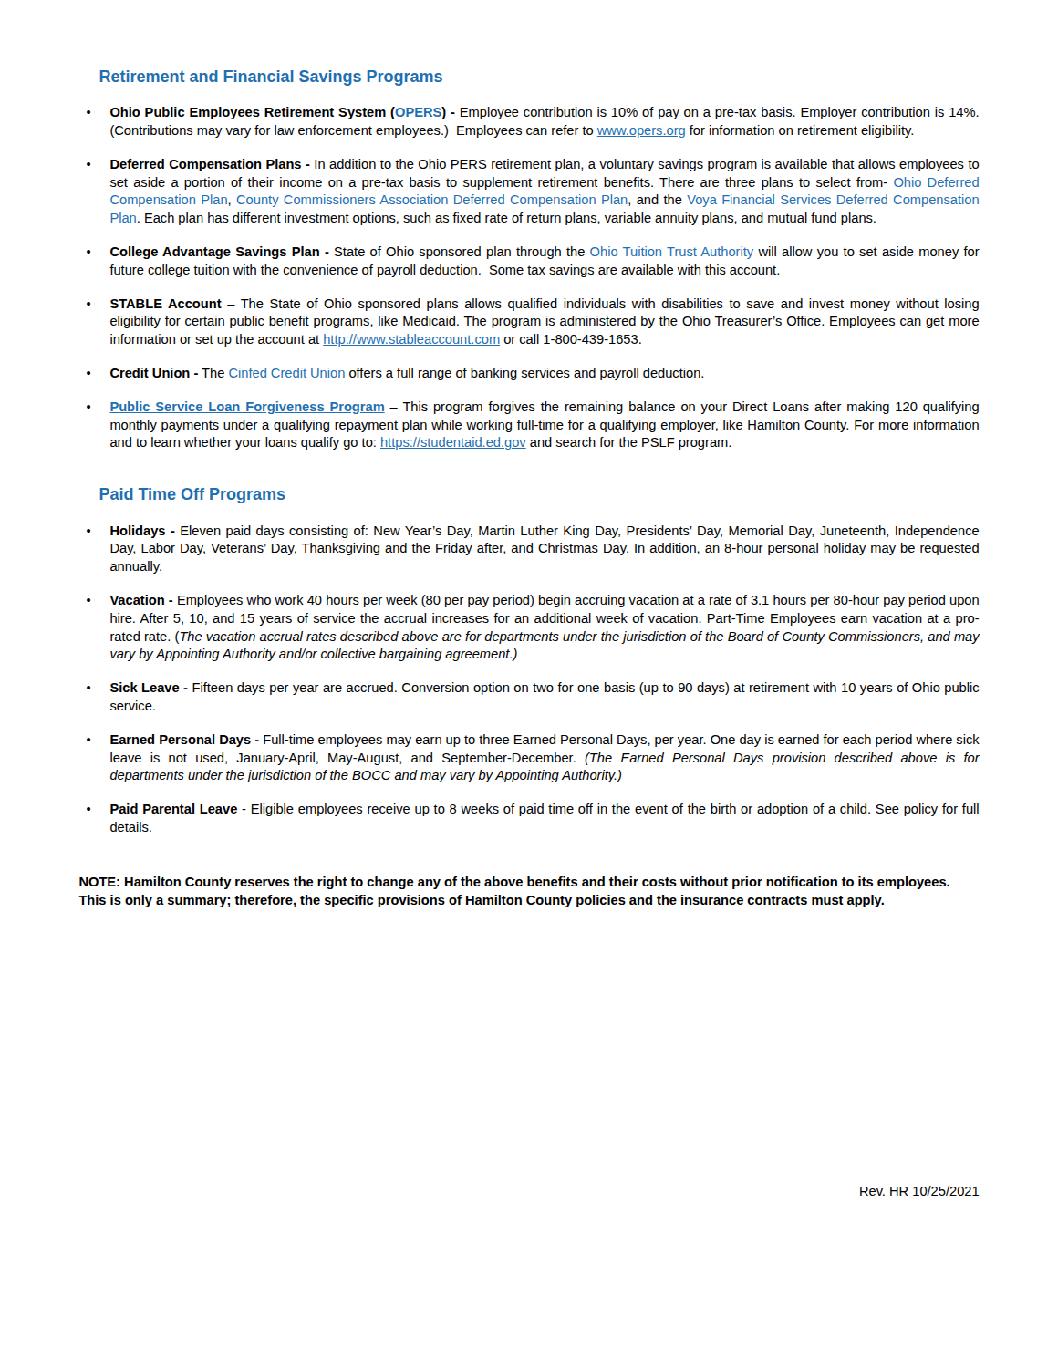Retirement and Financial Savings Programs
Ohio Public Employees Retirement System (OPERS) - Employee contribution is 10% of pay on a pre-tax basis. Employer contribution is 14%. (Contributions may vary for law enforcement employees.) Employees can refer to www.opers.org for information on retirement eligibility.
Deferred Compensation Plans - In addition to the Ohio PERS retirement plan, a voluntary savings program is available that allows employees to set aside a portion of their income on a pre-tax basis to supplement retirement benefits. There are three plans to select from- Ohio Deferred Compensation Plan, County Commissioners Association Deferred Compensation Plan, and the Voya Financial Services Deferred Compensation Plan. Each plan has different investment options, such as fixed rate of return plans, variable annuity plans, and mutual fund plans.
College Advantage Savings Plan - State of Ohio sponsored plan through the Ohio Tuition Trust Authority will allow you to set aside money for future college tuition with the convenience of payroll deduction. Some tax savings are available with this account.
STABLE Account – The State of Ohio sponsored plans allows qualified individuals with disabilities to save and invest money without losing eligibility for certain public benefit programs, like Medicaid. The program is administered by the Ohio Treasurer’s Office. Employees can get more information or set up the account at http://www.stableaccount.com or call 1-800-439-1653.
Credit Union - The Cinfed Credit Union offers a full range of banking services and payroll deduction.
Public Service Loan Forgiveness Program – This program forgives the remaining balance on your Direct Loans after making 120 qualifying monthly payments under a qualifying repayment plan while working full-time for a qualifying employer, like Hamilton County. For more information and to learn whether your loans qualify go to: https://studentaid.ed.gov and search for the PSLF program.
Paid Time Off Programs
Holidays - Eleven paid days consisting of: New Year’s Day, Martin Luther King Day, Presidents’ Day, Memorial Day, Juneteenth, Independence Day, Labor Day, Veterans’ Day, Thanksgiving and the Friday after, and Christmas Day. In addition, an 8-hour personal holiday may be requested annually.
Vacation - Employees who work 40 hours per week (80 per pay period) begin accruing vacation at a rate of 3.1 hours per 80-hour pay period upon hire. After 5, 10, and 15 years of service the accrual increases for an additional week of vacation. Part-Time Employees earn vacation at a pro-rated rate. (The vacation accrual rates described above are for departments under the jurisdiction of the Board of County Commissioners, and may vary by Appointing Authority and/or collective bargaining agreement.)
Sick Leave - Fifteen days per year are accrued. Conversion option on two for one basis (up to 90 days) at retirement with 10 years of Ohio public service.
Earned Personal Days - Full-time employees may earn up to three Earned Personal Days, per year. One day is earned for each period where sick leave is not used, January-April, May-August, and September-December. (The Earned Personal Days provision described above is for departments under the jurisdiction of the BOCC and may vary by Appointing Authority.)
Paid Parental Leave - Eligible employees receive up to 8 weeks of paid time off in the event of the birth or adoption of a child. See policy for full details.
NOTE: Hamilton County reserves the right to change any of the above benefits and their costs without prior notification to its employees. This is only a summary; therefore, the specific provisions of Hamilton County policies and the insurance contracts must apply.
Rev. HR 10/25/2021